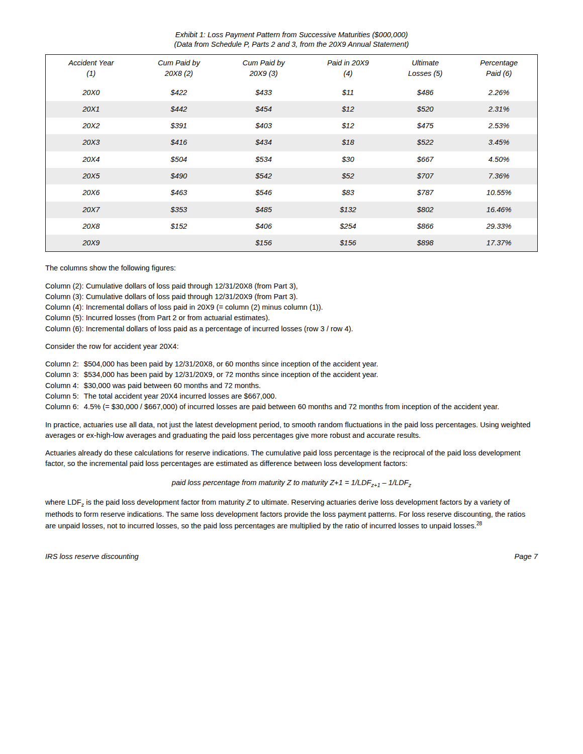Exhibit 1: Loss Payment Pattern from Successive Maturities ($000,000)
(Data from Schedule P, Parts 2 and 3, from the 20X9 Annual Statement)
| Accident Year (1) | Cum Paid by 20X8 (2) | Cum Paid by 20X9 (3) | Paid in 20X9 (4) | Ultimate Losses (5) | Percentage Paid (6) |
| --- | --- | --- | --- | --- | --- |
| 20X0 | $422 | $433 | $11 | $486 | 2.26% |
| 20X1 | $442 | $454 | $12 | $520 | 2.31% |
| 20X2 | $391 | $403 | $12 | $475 | 2.53% |
| 20X3 | $416 | $434 | $18 | $522 | 3.45% |
| 20X4 | $504 | $534 | $30 | $667 | 4.50% |
| 20X5 | $490 | $542 | $52 | $707 | 7.36% |
| 20X6 | $463 | $546 | $83 | $787 | 10.55% |
| 20X7 | $353 | $485 | $132 | $802 | 16.46% |
| 20X8 | $152 | $406 | $254 | $866 | 29.33% |
| 20X9 | | $156 | $156 | $898 | 17.37% |
The columns show the following figures:
Column (2): Cumulative dollars of loss paid through 12/31/20X8 (from Part 3),
Column (3): Cumulative dollars of loss paid through 12/31/20X9 (from Part 3).
Column (4): Incremental dollars of loss paid in 20X9 (= column (2) minus column (1)).
Column (5): Incurred losses (from Part 2 or from actuarial estimates).
Column (6): Incremental dollars of loss paid as a percentage of incurred losses (row 3 / row 4).
Consider the row for accident year 20X4:
| Column 2: | $504,000 has been paid by 12/31/20X8, or 60 months since inception of the accident year. |
| Column 3: | $534,000 has been paid by 12/31/20X9, or 72 months since inception of the accident year. |
| Column 4: | $30,000 was paid between 60 months and 72 months. |
| Column 5: | The total accident year 20X4 incurred losses are $667,000. |
| Column 6: | 4.5% (= $30,000 / $667,000) of incurred losses are paid between 60 months and 72 months from inception of the accident year. |
In practice, actuaries use all data, not just the latest development period, to smooth random fluctuations in the paid loss percentages. Using weighted averages or ex-high-low averages and graduating the paid loss percentages give more robust and accurate results.
Actuaries already do these calculations for reserve indications. The cumulative paid loss percentage is the reciprocal of the paid loss development factor, so the incremental paid loss percentages are estimated as difference between loss development factors:
paid loss percentage from maturity Z to maturity Z+1 = 1/LDFz+1 – 1/LDFz
where LDFz is the paid loss development factor from maturity Z to ultimate. Reserving actuaries derive loss development factors by a variety of methods to form reserve indications. The same loss development factors provide the loss payment patterns. For loss reserve discounting, the ratios are unpaid losses, not to incurred losses, so the paid loss percentages are multiplied by the ratio of incurred losses to unpaid losses.28
IRS loss reserve discounting Page 7